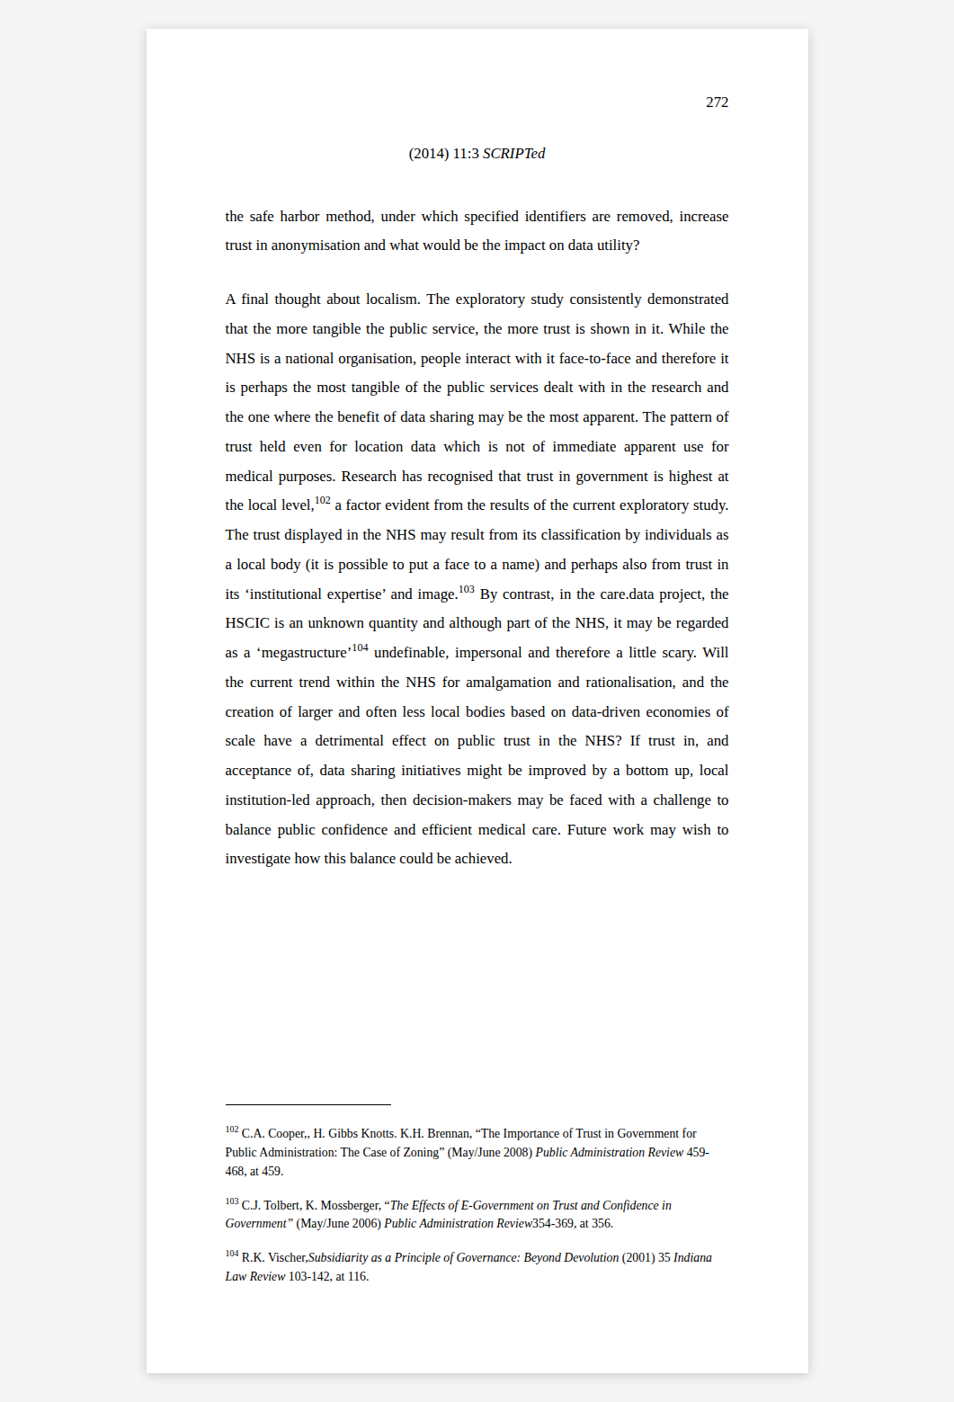272
(2014) 11:3 SCRIPTed
the safe harbor method, under which specified identifiers are removed, increase trust in anonymisation and what would be the impact on data utility?
A final thought about localism. The exploratory study consistently demonstrated that the more tangible the public service, the more trust is shown in it. While the NHS is a national organisation, people interact with it face-to-face and therefore it is perhaps the most tangible of the public services dealt with in the research and the one where the benefit of data sharing may be the most apparent. The pattern of trust held even for location data which is not of immediate apparent use for medical purposes. Research has recognised that trust in government is highest at the local level,102 a factor evident from the results of the current exploratory study. The trust displayed in the NHS may result from its classification by individuals as a local body (it is possible to put a face to a name) and perhaps also from trust in its ‘institutional expertise’ and image.103 By contrast, in the care.data project, the HSCIC is an unknown quantity and although part of the NHS, it may be regarded as a ‘megastructure’104 undefinable, impersonal and therefore a little scary. Will the current trend within the NHS for amalgamation and rationalisation, and the creation of larger and often less local bodies based on data-driven economies of scale have a detrimental effect on public trust in the NHS? If trust in, and acceptance of, data sharing initiatives might be improved by a bottom up, local institution-led approach, then decision-makers may be faced with a challenge to balance public confidence and efficient medical care. Future work may wish to investigate how this balance could be achieved.
102 C.A. Cooper,, H. Gibbs Knotts. K.H. Brennan, “The Importance of Trust in Government for Public Administration: The Case of Zoning” (May/June 2008) Public Administration Review 459-468, at 459.
103 C.J. Tolbert, K. Mossberger, “The Effects of E-Government on Trust and Confidence in Government” (May/June 2006) Public Administration Review354-369, at 356.
104 R.K. Vischer,Subsidiarity as a Principle of Governance: Beyond Devolution (2001) 35 Indiana Law Review 103-142, at 116.